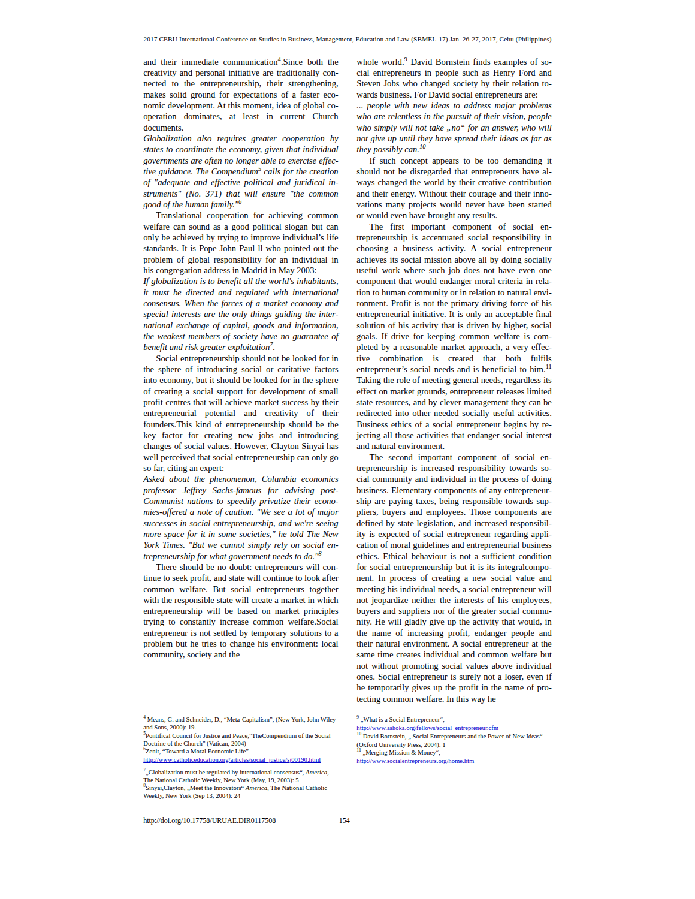2017 CEBU International Conference on Studies in Business, Management, Education and Law (SBMEL-17) Jan. 26-27, 2017, Cebu (Philippines)
and their immediate communication4.Since both the creativity and personal initiative are traditionally connected to the entrepreneurship, their strengthening, makes solid ground for expectations of a faster economic development. At this moment, idea of global cooperation dominates, at least in current Church documents.
Globalization also requires greater cooperation by states to coordinate the economy, given that individual governments are often no longer able to exercise effective guidance. The Compendium5 calls for the creation of "adequate and effective political and juridical instruments" (No. 371) that will ensure "the common good of the human family."6
Translational cooperation for achieving common welfare can sound as a good political slogan but can only be achieved by trying to improve individual’s life standards. It is Pope John Paul ll who pointed out the problem of global responsibility for an individual in his congregation address in Madrid in May 2003:
If globalization is to benefit all the world's inhabitants, it must be directed and regulated with international consensus. When the forces of a market economy and special interests are the only things guiding the international exchange of capital, goods and information, the weakest members of society have no guarantee of benefit and risk greater exploitation7.
Social entrepreneurship should not be looked for in the sphere of introducing social or caritative factors into economy, but it should be looked for in the sphere of creating a social support for development of small profit centres that will achieve market success by their entrepreneurial potential and creativity of their founders.This kind of entrepreneurship should be the key factor for creating new jobs and introducing changes of social values. However, Clayton Sinyai has well perceived that social entrepreneurship can only go so far, citing an expert:
Asked about the phenomenon, Columbia economics professor Jeffrey Sachs-famous for advising post-Communist nations to speedily privatize their economies-offered a note of caution. "We see a lot of major successes in social entrepreneurship, and we're seeing more space for it in some societies," he told The New York Times. "But we cannot simply rely on social entrepreneurship for what government needs to do."8
There should be no doubt: entrepreneurs will continue to seek profit, and state will continue to look after common welfare. But social entrepreneurs together with the responsible state will create a market in which entrepreneurship will be based on market principles trying to constantly increase common welfare.Social entrepreneur is not settled by temporary solutions to a problem but he tries to change his environment: local community, society and the
whole world.9 David Bornstein finds examples of social entrepreneurs in people such as Henry Ford and Steven Jobs who changed society by their relation towards business. For David social entrepreneurs are:
... people with new ideas to address major problems who are relentless in the pursuit of their vision, people who simply will not take „no“ for an answer, who will not give up until they have spread their ideas as far as they possibly can.10
If such concept appears to be too demanding it should not be disregarded that entrepreneurs have always changed the world by their creative contribution and their energy. Without their courage and their innovations many projects would never have been started or would even have brought any results.
The first important component of social entrepreneurship is accentuated social responsibility in choosing a business activity. A social entrepreneur achieves its social mission above all by doing socially useful work where such job does not have even one component that would endanger moral criteria in relation to human community or in relation to natural environment. Profit is not the primary driving force of his entrepreneurial initiative. It is only an acceptable final solution of his activity that is driven by higher, social goals. If drive for keeping common welfare is completed by a reasonable market approach, a very effective combination is created that both fulfils entrepreneur’s social needs and is beneficial to him.11 Taking the role of meeting general needs, regardless its effect on market grounds, entrepreneur releases limited state resources, and by clever management they can be redirected into other needed socially useful activities. Business ethics of a social entrepreneur begins by rejecting all those activities that endanger social interest and natural environment.
The second important component of social entrepreneurship is increased responsibility towards social community and individual in the process of doing business. Elementary components of any entrepreneurship are paying taxes, being responsible towards suppliers, buyers and employees. Those components are defined by state legislation, and increased responsibility is expected of social entrepreneur regarding application of moral guidelines and entrepreneurial business ethics. Ethical behaviour is not a sufficient condition for social entrepreneurship but it is its integralcomponent. In process of creating a new social value and meeting his individual needs, a social entrepreneur will not jeopardize neither the interests of his employees, buyers and suppliers nor of the greater social community. He will gladly give up the activity that would, in the name of increasing profit, endanger people and their natural environment. A social entrepreneur at the same time creates individual and common welfare but not without promoting social values above individual ones. Social entrepreneur is surely not a loser, even if he temporarily gives up the profit in the name of protecting common welfare. In this way he
4 Means, G. and Schneider, D., “Meta-Capitalism”, (New York, John Wiley and Sons, 2000): 19.
5Pontifical Council for Justice and Peace,”TheCompendium of the Social Doctrine of the Church” (Vatican, 2004)
6Zenit, “Toward a Moral Economic Life”
http://www.catholiceducation.org/articles/social_justice/sj00190.html
7„Globalization must be regulated by international consensus“, America, The National Catholic Weekly, New York (May, 19, 2003): 5
8Sinyai,Clayton, „Meet the Innovators“ America, The National Catholic Weekly, New York (Sep 13, 2004): 24
9 „What is a Social Entrepreneur“,
http://www.ashoka.org/fellows/social_entrepreneur.cfm
10 David Bornstein, „ Social Entrepreneurs and the Power of New Ideas“
(Oxford University Press, 2004): 1
11 „Merging Mission & Money“,
http://www.socialentrepreneurs.org/home.htm
http://doi.org/10.17758/URUAE.DIR0117508 154